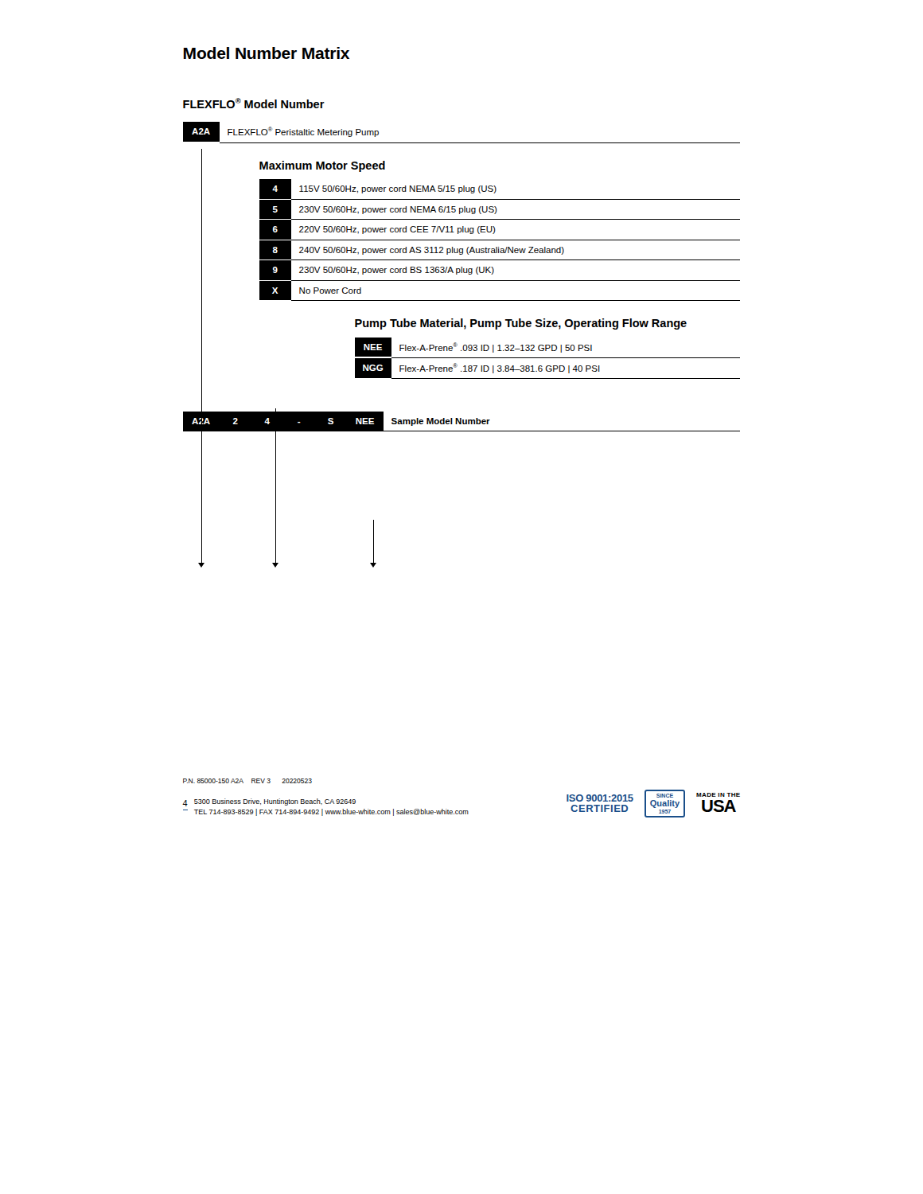Model Number Matrix
FLEXFLO® Model Number
A2A
FLEXFLO® Peristaltic Metering Pump
Maximum Motor Speed
4
115V 50/60Hz, power cord NEMA 5/15 plug (US)
5
230V 50/60Hz, power cord NEMA 6/15 plug (US)
6
220V 50/60Hz, power cord CEE 7/V11 plug (EU)
8
240V 50/60Hz, power cord AS 3112 plug (Australia/New Zealand)
9
230V 50/60Hz, power cord BS 1363/A plug (UK)
X
No Power Cord
Pump Tube Material, Pump Tube Size, Operating Flow Range
NEE
Flex-A-Prene® .093 ID | 1.32–132 GPD | 50 PSI
NGG
Flex-A-Prene® .187 ID | 3.84–381.6 GPD | 40 PSI
A2A
2
4
-
S
NEE
Sample Model Number
P.N. 85000-150 A2A REV 3 20220523
4
5300 Business Drive, Huntington Beach, CA 92649
TEL 714-893-8529 | FAX 714-894-9492 | www.blue-white.com | sales@blue-white.com
ISO 9001:2015
CERTIFIED
SINCE Quality 1957
MADE IN THE
USA